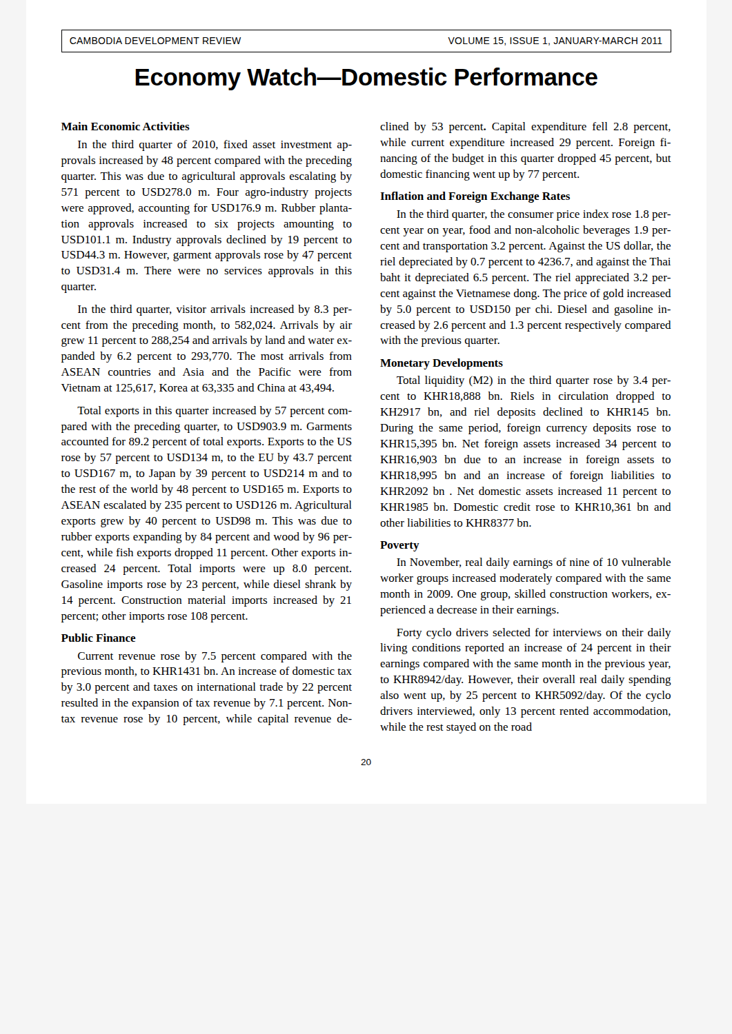Cambodia Development Review Volume 15, Issue 1, January-March 2011
Economy Watch—Domestic Performance
Main Economic Activities
In the third quarter of 2010, fixed asset investment approvals increased by 48 percent compared with the preceding quarter. This was due to agricultural approvals escalating by 571 percent to USD278.0 m. Four agro-industry projects were approved, accounting for USD176.9 m. Rubber plantation approvals increased to six projects amounting to USD101.1 m. Industry approvals declined by 19 percent to USD44.3 m. However, garment approvals rose by 47 percent to USD31.4 m. There were no services approvals in this quarter.
In the third quarter, visitor arrivals increased by 8.3 percent from the preceding month, to 582,024. Arrivals by air grew 11 percent to 288,254 and arrivals by land and water expanded by 6.2 percent to 293,770. The most arrivals from ASEAN countries and Asia and the Pacific were from Vietnam at 125,617, Korea at 63,335 and China at 43,494.
Total exports in this quarter increased by 57 percent compared with the preceding quarter, to USD903.9 m. Garments accounted for 89.2 percent of total exports. Exports to the US rose by 57 percent to USD134 m, to the EU by 43.7 percent to USD167 m, to Japan by 39 percent to USD214 m and to the rest of the world by 48 percent to USD165 m. Exports to ASEAN escalated by 235 percent to USD126 m. Agricultural exports grew by 40 percent to USD98 m. This was due to rubber exports expanding by 84 percent and wood by 96 percent, while fish exports dropped 11 percent. Other exports increased 24 percent. Total imports were up 8.0 percent. Gasoline imports rose by 23 percent, while diesel shrank by 14 percent. Construction material imports increased by 21 percent; other imports rose 108 percent.
Public Finance
Current revenue rose by 7.5 percent compared with the previous month, to KHR1431 bn. An increase of domestic tax by 3.0 percent and taxes on international trade by 22 percent resulted in the expansion of tax revenue by 7.1 percent. Non-tax revenue rose by 10 percent, while capital revenue declined by 53 percent. Capital expenditure fell 2.8 percent, while current expenditure increased 29 percent. Foreign financing of the budget in this quarter dropped 45 percent, but domestic financing went up by 77 percent.
Inflation and Foreign Exchange Rates
In the third quarter, the consumer price index rose 1.8 percent year on year, food and non-alcoholic beverages 1.9 percent and transportation 3.2 percent. Against the US dollar, the riel depreciated by 0.7 percent to 4236.7, and against the Thai baht it depreciated 6.5 percent. The riel appreciated 3.2 percent against the Vietnamese dong. The price of gold increased by 5.0 percent to USD150 per chi. Diesel and gasoline increased by 2.6 percent and 1.3 percent respectively compared with the previous quarter.
Monetary Developments
Total liquidity (M2) in the third quarter rose by 3.4 percent to KHR18,888 bn. Riels in circulation dropped to KH2917 bn, and riel deposits declined to KHR145 bn. During the same period, foreign currency deposits rose to KHR15,395 bn. Net foreign assets increased 34 percent to KHR16,903 bn due to an increase in foreign assets to KHR18,995 bn and an increase of foreign liabilities to KHR2092 bn . Net domestic assets increased 11 percent to KHR1985 bn. Domestic credit rose to KHR10,361 bn and other liabilities to KHR8377 bn.
Poverty
In November, real daily earnings of nine of 10 vulnerable worker groups increased moderately compared with the same month in 2009. One group, skilled construction workers, experienced a decrease in their earnings.
Forty cyclo drivers selected for interviews on their daily living conditions reported an increase of 24 percent in their earnings compared with the same month in the previous year, to KHR8942/day. However, their overall real daily spending also went up, by 25 percent to KHR5092/day. Of the cyclo drivers interviewed, only 13 percent rented accommodation, while the rest stayed on the road
20